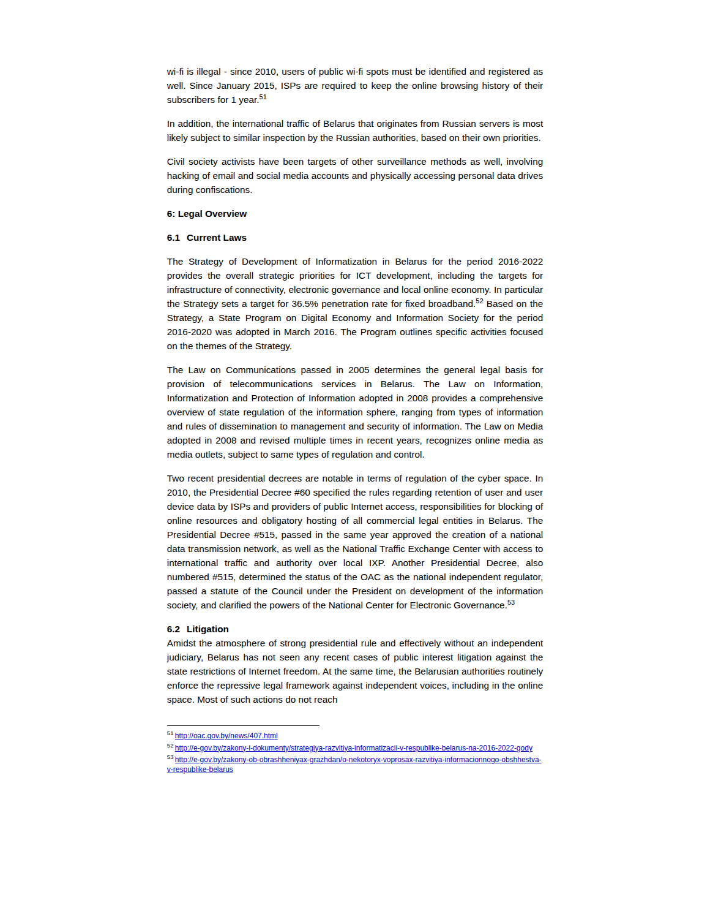wi-fi is illegal - since 2010, users of public wi-fi spots must be identified and registered as well. Since January 2015, ISPs are required to keep the online browsing history of their subscribers for 1 year.51
In addition, the international traffic of Belarus that originates from Russian servers is most likely subject to similar inspection by the Russian authorities, based on their own priorities.
Civil society activists have been targets of other surveillance methods as well, involving hacking of email and social media accounts and physically accessing personal data drives during confiscations.
6: Legal Overview
6.1 Current Laws
The Strategy of Development of Informatization in Belarus for the period 2016-2022 provides the overall strategic priorities for ICT development, including the targets for infrastructure of connectivity, electronic governance and local online economy. In particular the Strategy sets a target for 36.5% penetration rate for fixed broadband.52 Based on the Strategy, a State Program on Digital Economy and Information Society for the period 2016-2020 was adopted in March 2016. The Program outlines specific activities focused on the themes of the Strategy.
The Law on Communications passed in 2005 determines the general legal basis for provision of telecommunications services in Belarus. The Law on Information, Informatization and Protection of Information adopted in 2008 provides a comprehensive overview of state regulation of the information sphere, ranging from types of information and rules of dissemination to management and security of information. The Law on Media adopted in 2008 and revised multiple times in recent years, recognizes online media as media outlets, subject to same types of regulation and control.
Two recent presidential decrees are notable in terms of regulation of the cyber space. In 2010, the Presidential Decree #60 specified the rules regarding retention of user and user device data by ISPs and providers of public Internet access, responsibilities for blocking of online resources and obligatory hosting of all commercial legal entities in Belarus. The Presidential Decree #515, passed in the same year approved the creation of a national data transmission network, as well as the National Traffic Exchange Center with access to international traffic and authority over local IXP. Another Presidential Decree, also numbered #515, determined the status of the OAC as the national independent regulator, passed a statute of the Council under the President on development of the information society, and clarified the powers of the National Center for Electronic Governance.53
6.2 Litigation
Amidst the atmosphere of strong presidential rule and effectively without an independent judiciary, Belarus has not seen any recent cases of public interest litigation against the state restrictions of Internet freedom. At the same time, the Belarusian authorities routinely enforce the repressive legal framework against independent voices, including in the online space. Most of such actions do not reach
51 http://oac.gov.by/news/407.html
52 http://e-gov.by/zakony-i-dokumenty/strategiya-razvitiya-informatizacii-v-respublike-belarus-na-2016-2022-gody
53 http://e-gov.by/zakony-ob-obrashheniyax-grazhdan/o-nekotoryx-voprosax-razvitiya-informacionnogo-obshhestva-v-respublike-belarus